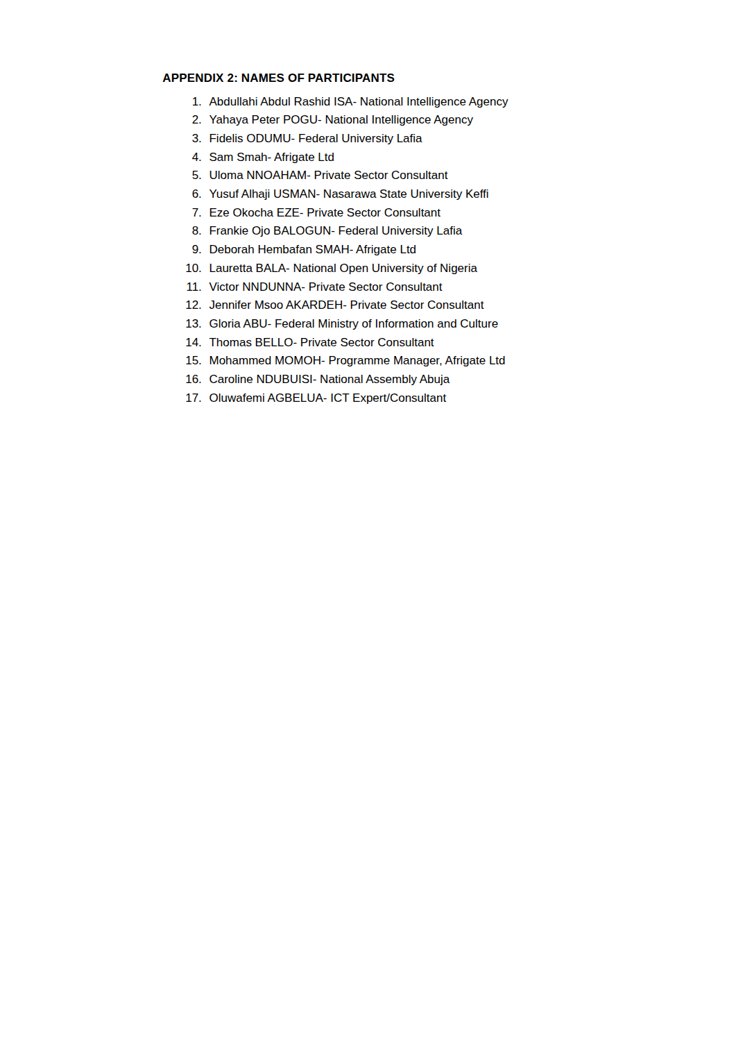APPENDIX 2: NAMES OF PARTICIPANTS
Abdullahi Abdul Rashid ISA- National Intelligence Agency
Yahaya Peter POGU- National Intelligence Agency
Fidelis ODUMU- Federal University Lafia
Sam Smah- Afrigate Ltd
Uloma NNOAHAM- Private Sector Consultant
Yusuf Alhaji USMAN- Nasarawa State University Keffi
Eze Okocha EZE- Private Sector Consultant
Frankie Ojo BALOGUN- Federal University Lafia
Deborah Hembafan SMAH- Afrigate Ltd
Lauretta BALA- National Open University of Nigeria
Victor NNDUNNA- Private Sector Consultant
Jennifer Msoo AKARDEH- Private Sector Consultant
Gloria ABU- Federal Ministry of Information and Culture
Thomas BELLO- Private Sector Consultant
Mohammed MOMOH- Programme Manager, Afrigate Ltd
Caroline NDUBUISI- National Assembly Abuja
Oluwafemi AGBELUA- ICT Expert/Consultant